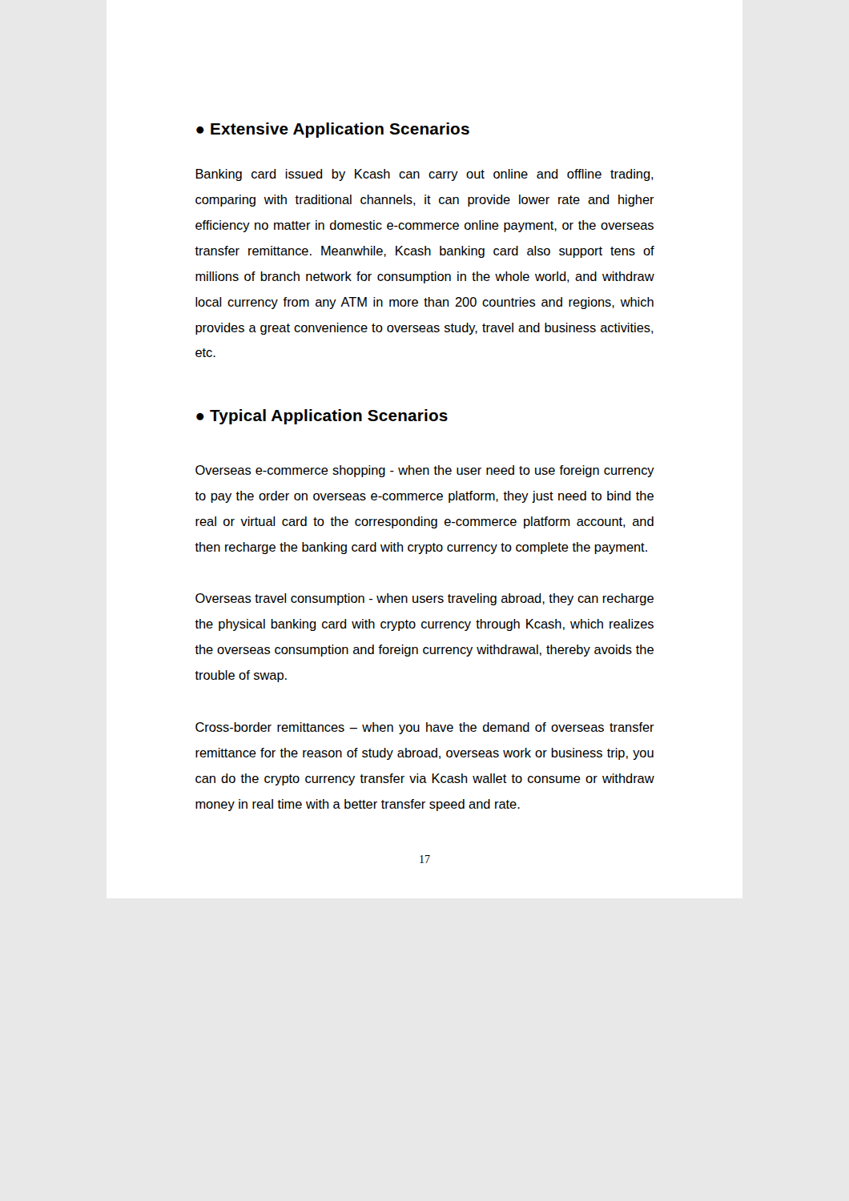● Extensive Application Scenarios
Banking card issued by Kcash can carry out online and offline trading, comparing with traditional channels, it can provide lower rate and higher efficiency no matter in domestic e-commerce online payment, or the overseas transfer remittance. Meanwhile, Kcash banking card also support tens of millions of branch network for consumption in the whole world, and withdraw local currency from any ATM in more than 200 countries and regions, which provides a great convenience to overseas study, travel and business activities, etc.
● Typical Application Scenarios
Overseas e-commerce shopping - when the user need to use foreign currency to pay the order on overseas e-commerce platform, they just need to bind the real or virtual card to the corresponding e-commerce platform account, and then recharge the banking card with crypto currency to complete the payment.
Overseas travel consumption - when users traveling abroad, they can recharge the physical banking card with crypto currency through Kcash, which realizes the overseas consumption and foreign currency withdrawal, thereby avoids the trouble of swap.
Cross-border remittances – when you have the demand of overseas transfer remittance for the reason of study abroad, overseas work or business trip, you can do the crypto currency transfer via Kcash wallet to consume or withdraw money in real time with a better transfer speed and rate.
17